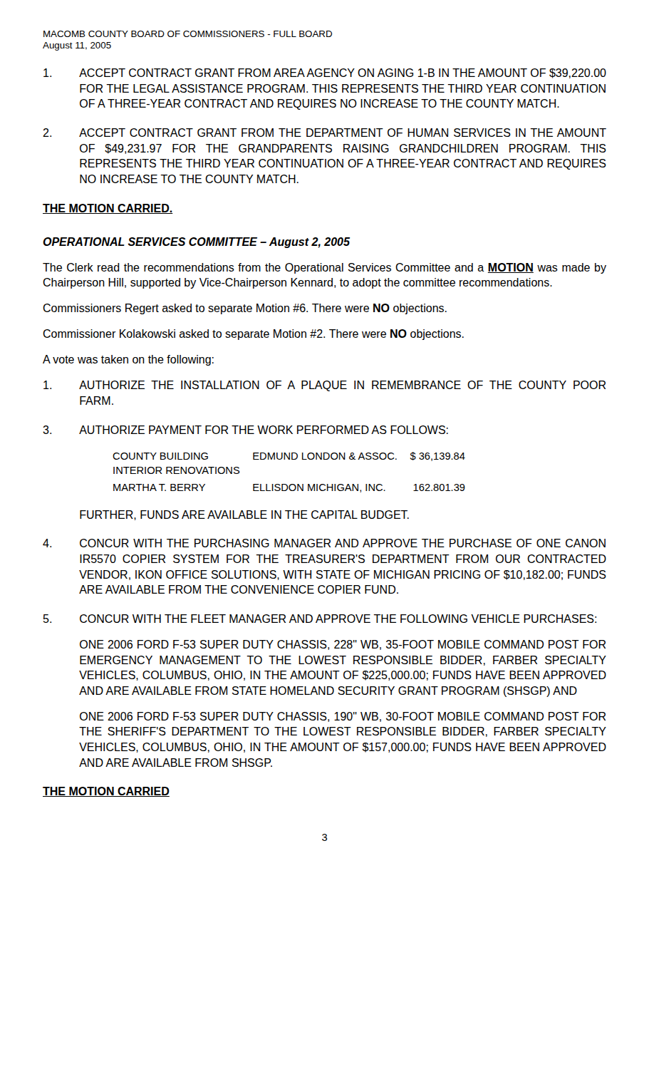MACOMB COUNTY BOARD OF COMMISSIONERS - FULL BOARD
August 11, 2005
1. ACCEPT CONTRACT GRANT FROM AREA AGENCY ON AGING 1-B IN THE AMOUNT OF $39,220.00 FOR THE LEGAL ASSISTANCE PROGRAM. THIS REPRESENTS THE THIRD YEAR CONTINUATION OF A THREE-YEAR CONTRACT AND REQUIRES NO INCREASE TO THE COUNTY MATCH.
2. ACCEPT CONTRACT GRANT FROM THE DEPARTMENT OF HUMAN SERVICES IN THE AMOUNT OF $49,231.97 FOR THE GRANDPARENTS RAISING GRANDCHILDREN PROGRAM. THIS REPRESENTS THE THIRD YEAR CONTINUATION OF A THREE-YEAR CONTRACT AND REQUIRES NO INCREASE TO THE COUNTY MATCH.
THE MOTION CARRIED.
OPERATIONAL SERVICES COMMITTEE – August 2, 2005
The Clerk read the recommendations from the Operational Services Committee and a MOTION was made by Chairperson Hill, supported by Vice-Chairperson Kennard, to adopt the committee recommendations.
Commissioners Regert asked to separate Motion #6. There were NO objections.
Commissioner Kolakowski asked to separate Motion #2. There were NO objections.
A vote was taken on the following:
1. AUTHORIZE THE INSTALLATION OF A PLAQUE IN REMEMBRANCE OF THE COUNTY POOR FARM.
3. AUTHORIZE PAYMENT FOR THE WORK PERFORMED AS FOLLOWS:
| COUNTY BUILDING INTERIOR RENOVATIONS | EDMUND LONDON & ASSOC. | $ 36,139.84 |
| MARTHA T. BERRY | ELLISDON MICHIGAN, INC. | 162.801.39 |
FURTHER, FUNDS ARE AVAILABLE IN THE CAPITAL BUDGET.
4. CONCUR WITH THE PURCHASING MANAGER AND APPROVE THE PURCHASE OF ONE CANON IR5570 COPIER SYSTEM FOR THE TREASURER'S DEPARTMENT FROM OUR CONTRACTED VENDOR, IKON OFFICE SOLUTIONS, WITH STATE OF MICHIGAN PRICING OF $10,182.00; FUNDS ARE AVAILABLE FROM THE CONVENIENCE COPIER FUND.
5. CONCUR WITH THE FLEET MANAGER AND APPROVE THE FOLLOWING VEHICLE PURCHASES:
ONE 2006 FORD F-53 SUPER DUTY CHASSIS, 228" WB, 35-FOOT MOBILE COMMAND POST FOR EMERGENCY MANAGEMENT TO THE LOWEST RESPONSIBLE BIDDER, FARBER SPECIALTY VEHICLES, COLUMBUS, OHIO, IN THE AMOUNT OF $225,000.00; FUNDS HAVE BEEN APPROVED AND ARE AVAILABLE FROM STATE HOMELAND SECURITY GRANT PROGRAM (SHSGP) AND
ONE 2006 FORD F-53 SUPER DUTY CHASSIS, 190" WB, 30-FOOT MOBILE COMMAND POST FOR THE SHERIFF'S DEPARTMENT TO THE LOWEST RESPONSIBLE BIDDER, FARBER SPECIALTY VEHICLES, COLUMBUS, OHIO, IN THE AMOUNT OF $157,000.00; FUNDS HAVE BEEN APPROVED AND ARE AVAILABLE FROM SHSGP.
THE MOTION CARRIED
3